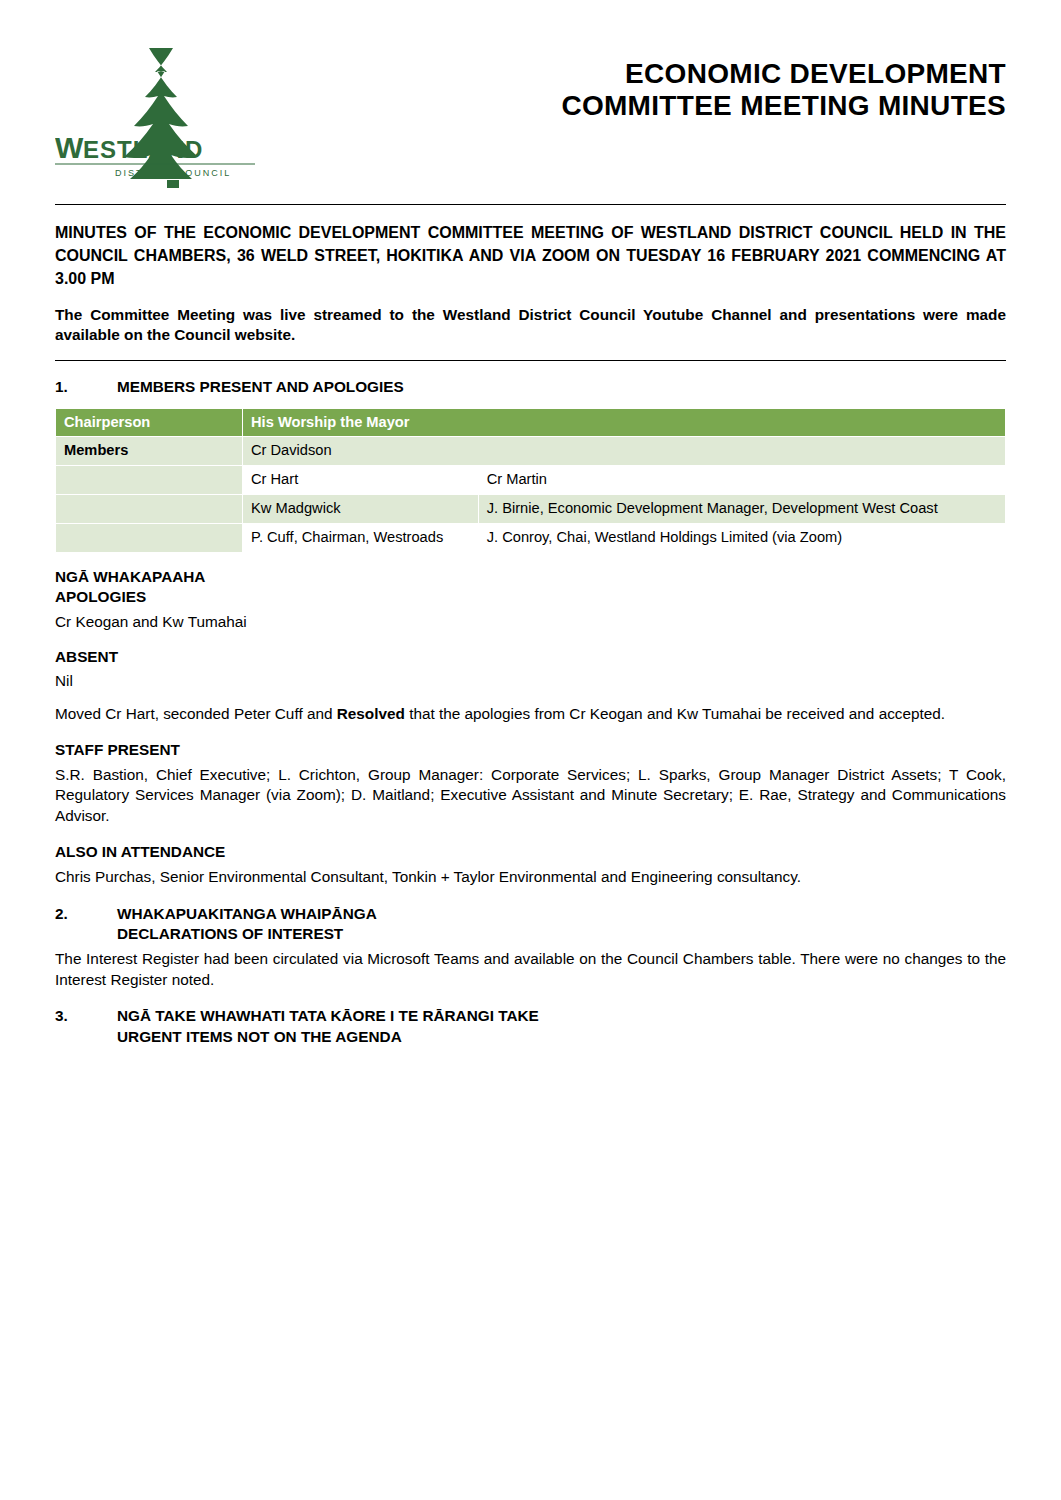W ESTLAND DISTRICT COUNCIL
ECONOMIC DEVELOPMENT
COMMITTEE MEETING MINUTES
MINUTES OF THE ECONOMIC DEVELOPMENT COMMITTEE MEETING OF WESTLAND DISTRICT COUNCIL HELD IN THE COUNCIL CHAMBERS, 36 WELD STREET, HOKITIKA AND VIA ZOOM ON TUESDAY 16 FEBRUARY 2021 COMMENCING AT 3.00 PM
The Committee Meeting was live streamed to the Westland District Council Youtube Channel and presentations were made available on the Council website.
1.
MEMBERS PRESENT AND APOLOGIES
| Chairperson | His Worship the Mayor |
| Members | Cr Davidson |
| | Cr Hart | Cr Martin |
| | Kw Madgwick | J. Birnie, Economic Development Manager, Development West Coast |
| | P. Cuff, Chairman, Westroads | J. Conroy, Chai, Westland Holdings Limited (via Zoom) |
NGĀ WHAKAPAAHA APOLOGIES
Cr Keogan and Kw Tumahai
ABSENT
Nil
Moved Cr Hart, seconded Peter Cuff and Resolved that the apologies from Cr Keogan and Kw Tumahai be received and accepted.
STAFF PRESENT
S.R. Bastion, Chief Executive; L. Crichton, Group Manager: Corporate Services; L. Sparks, Group Manager District Assets; T Cook, Regulatory Services Manager (via Zoom); D. Maitland; Executive Assistant and Minute Secretary; E. Rae, Strategy and Communications Advisor.
ALSO IN ATTENDANCE
Chris Purchas, Senior Environmental Consultant, Tonkin + Taylor Environmental and Engineering consultancy.
2.
WHAKAPUAKITANGA WHAIPĀNGA
DECLARATIONS OF INTEREST
The Interest Register had been circulated via Microsoft Teams and available on the Council Chambers table. There were no changes to the Interest Register noted.
3.
NGĀ TAKE WHAWHATI TATA KĀORE I TE RĀRANGI TAKE
URGENT ITEMS NOT ON THE AGENDA